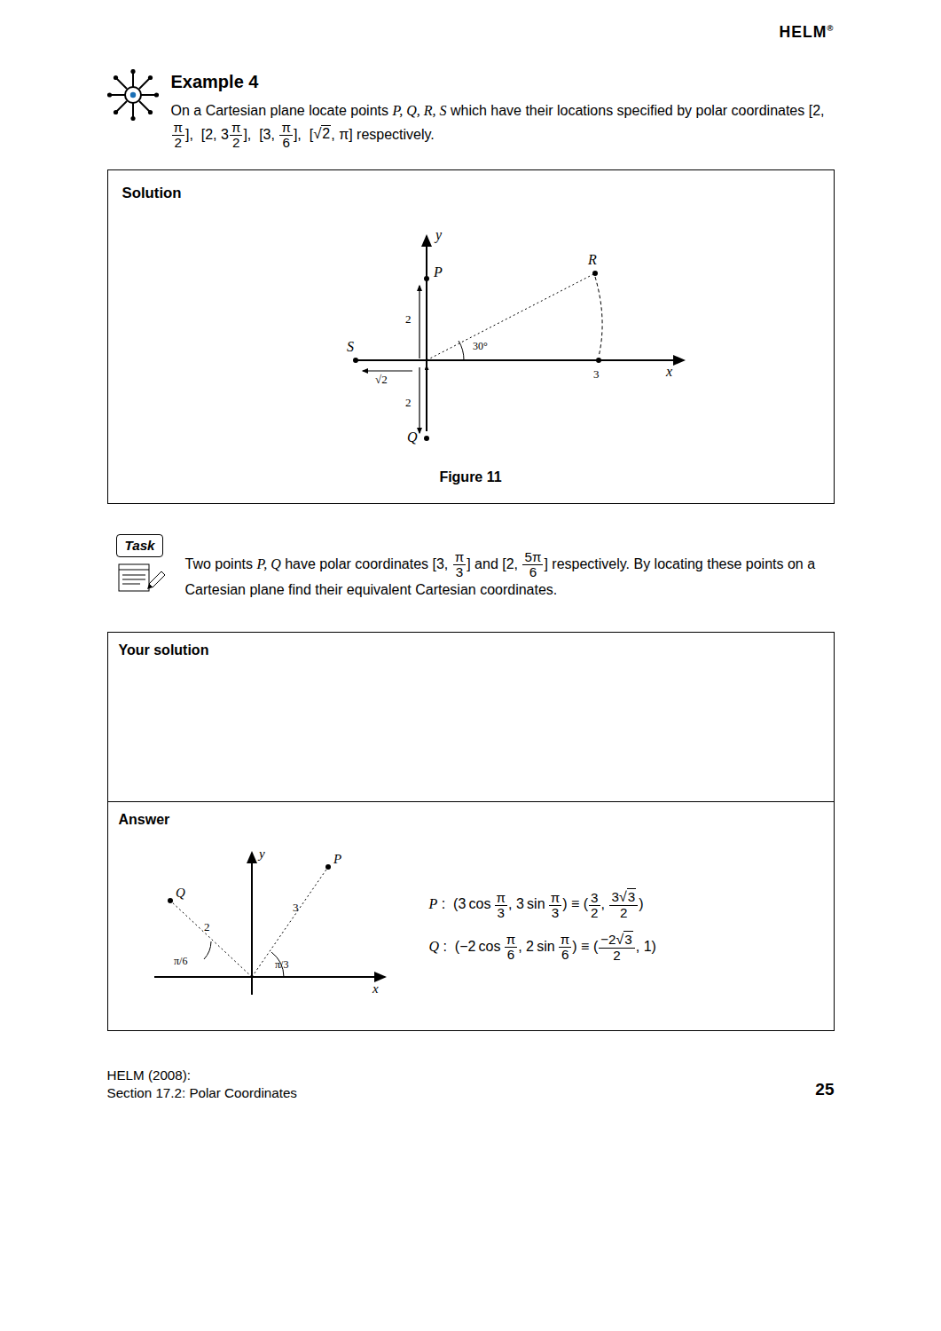HELM®
Example 4
On a Cartesian plane locate points P, Q, R, S which have their locations specified by polar coordinates [2, π 2], [2, 3π 2], [3, π 6], [√2, π] respectively.
Solution
y x P 2 Q 2 S √2 R 3 30°
Figure 11
Task
Two points P, Q have polar coordinates [3, π 3] and [2, 5π 6] respectively. By locating these points on a Cartesian plane find their equivalent Cartesian coordinates.
Your solution
Answer
y x P 3 Q 2 π/3 π/6
P : (3 cos π 3, 3 sin π 3) ≡ (32, 3√32)
Q : (−2 cos π 6, 2 sin π 6) ≡ (−2√32, 1)
HELM (2008):
Section 17.2: Polar Coordinates
25